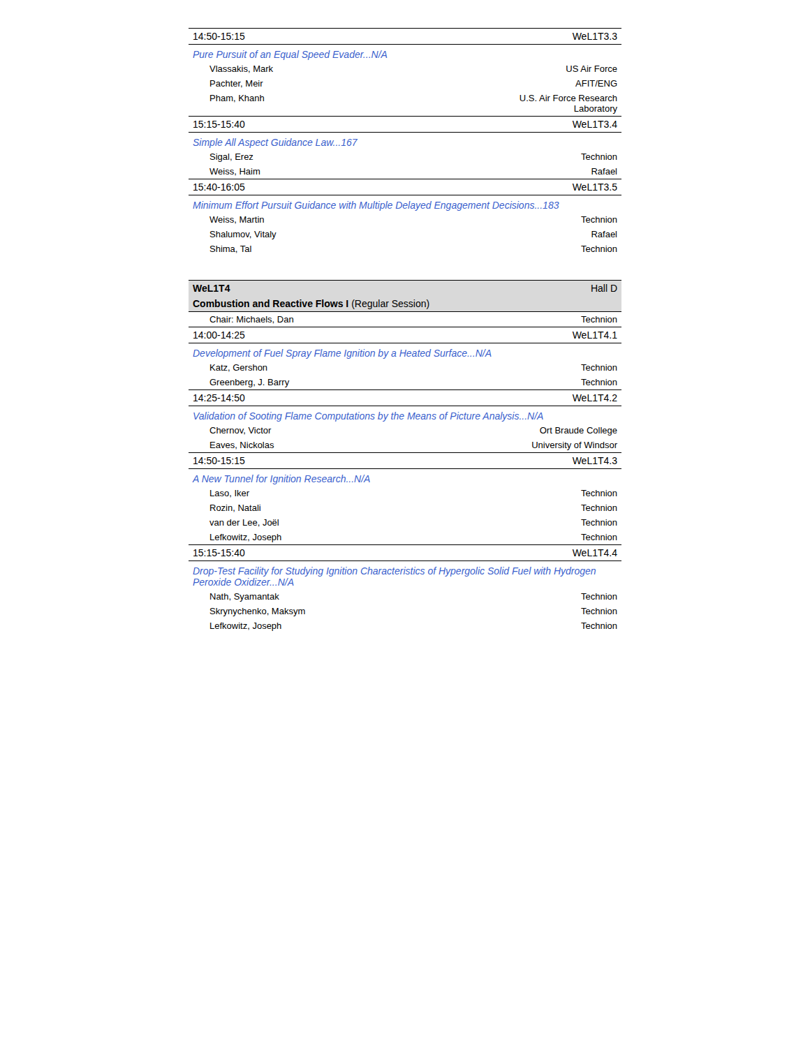| 14:50-15:15 | WeL1T3.3 |
| Pure Pursuit of an Equal Speed Evader...N/A |
| Vlassakis, Mark | US Air Force |
| Pachter, Meir | AFIT/ENG |
| Pham, Khanh | U.S. Air Force Research Laboratory |
| 15:15-15:40 | WeL1T3.4 |
| Simple All Aspect Guidance Law...167 |
| Sigal, Erez | Technion |
| Weiss, Haim | Rafael |
| 15:40-16:05 | WeL1T3.5 |
| Minimum Effort Pursuit Guidance with Multiple Delayed Engagement Decisions...183 |
| Weiss, Martin | Technion |
| Shalumov, Vitaly | Rafael |
| Shima, Tal | Technion |
| WeL1T4 | Hall D |
| Combustion and Reactive Flows I (Regular Session) |
| Chair: Michaels, Dan | Technion |
| 14:00-14:25 | WeL1T4.1 |
| Development of Fuel Spray Flame Ignition by a Heated Surface...N/A |
| Katz, Gershon | Technion |
| Greenberg, J. Barry | Technion |
| 14:25-14:50 | WeL1T4.2 |
| Validation of Sooting Flame Computations by the Means of Picture Analysis...N/A |
| Chernov, Victor | Ort Braude College |
| Eaves, Nickolas | University of Windsor |
| 14:50-15:15 | WeL1T4.3 |
| A New Tunnel for Ignition Research...N/A |
| Laso, Iker | Technion |
| Rozin, Natali | Technion |
| van der Lee, Joël | Technion |
| Lefkowitz, Joseph | Technion |
| 15:15-15:40 | WeL1T4.4 |
| Drop-Test Facility for Studying Ignition Characteristics of Hypergolic Solid Fuel with Hydrogen Peroxide Oxidizer...N/A |
| Nath, Syamantak | Technion |
| Skrynychenko, Maksym | Technion |
| Lefkowitz, Joseph | Technion |